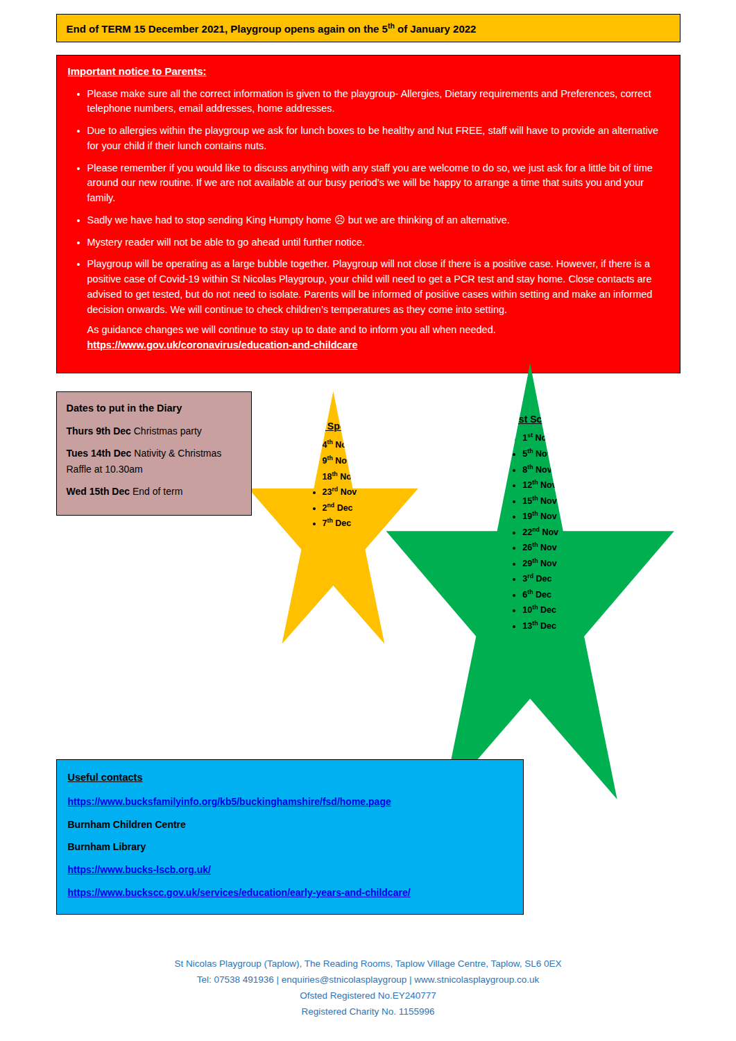End of TERM 15 December 2021, Playgroup opens again on the 5th of January 2022
Important notice to Parents:
Please make sure all the correct information is given to the playgroup- Allergies, Dietary requirements and Preferences, correct telephone numbers, email addresses, home addresses.
Due to allergies within the playgroup we ask for lunch boxes to be healthy and Nut FREE, staff will have to provide an alternative for your child if their lunch contains nuts.
Please remember if you would like to discuss anything with any staff you are welcome to do so, we just ask for a little bit of time around our new routine. If we are not available at our busy period’s we will be happy to arrange a time that suits you and your family.
Sadly we have had to stop sending King Humpty home ☹ but we are thinking of an alternative.
Mystery reader will not be able to go ahead until further notice.
Playgroup will be operating as a large bubble together. Playgroup will not close if there is a positive case. However, if there is a positive case of Covid-19 within St Nicolas Playgroup, your child will need to get a PCR test and stay home. Close contacts are advised to get tested, but do not need to isolate. Parents will be informed of positive cases within setting and make an informed decision onwards. We will continue to check children’s temperatures as they come into setting.
As guidance changes we will continue to stay up to date and to inform you all when needed.
https://www.gov.uk/coronavirus/education-and-childcare
Dates to put in the Diary
Thurs 9th Dec Christmas party
Tues 14th Dec Nativity & Christmas Raffle at 10.30am
Wed 15th Dec End of term
Get Sports
4th Nov
9th Nov
18th Nov
23rd Nov
2nd Dec
7th Dec
Forest School
1st Nov
5th Nov
8th Nov
12th Nov
15th Nov
19th Nov
22nd Nov
26th Nov
29th Nov
3rd Dec
6th Dec
10th Dec
13th Dec
Useful contacts
https://www.bucksfamilyinfo.org/kb5/buckinghamshire/fsd/home.page
Burnham Children Centre
Burnham Library
https://www.bucks-lscb.org.uk/
https://www.buckscc.gov.uk/services/education/early-years-and-childcare/
St Nicolas Playgroup (Taplow), The Reading Rooms, Taplow Village Centre, Taplow, SL6 0EX
Tel: 07538 491936 | enquiries@stnicolasplaygroup | www.stnicolasplaygroup.co.uk
Ofsted Registered No.EY240777
Registered Charity No. 1155996